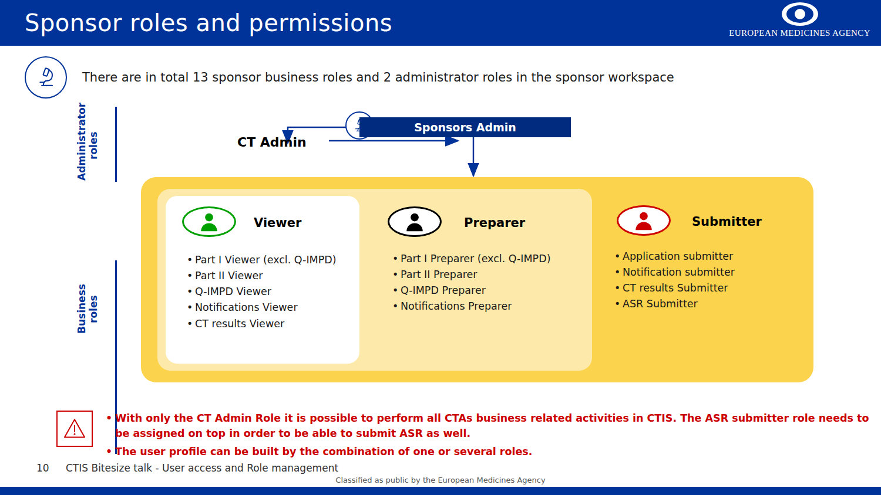Sponsor roles and permissions
EUROPEAN MEDICINES AGENCY
There are in total 13 sponsor business roles and 2 administrator roles in the sponsor workspace
Administrator
roles
Business
roles
Sponsors Admin
CT Admin
Viewer
Part I Viewer (excl. Q-IMPD)
Part II Viewer
Q-IMPD Viewer
Notifications Viewer
CT results Viewer
Preparer
Part I Preparer (excl. Q-IMPD)
Part II Preparer
Q-IMPD Preparer
Notifications Preparer
Submitter
Application submitter
Notification submitter
CT results Submitter
ASR Submitter
With only the CT Admin Role it is possible to perform all CTAs business related activities in CTIS. The ASR submitter role needs to be assigned on top in order to be able to submit ASR as well.
The user profile can be built by the combination of one or several roles.
10
CTIS Bitesize talk - User access and Role management
Classified as public by the European Medicines Agency